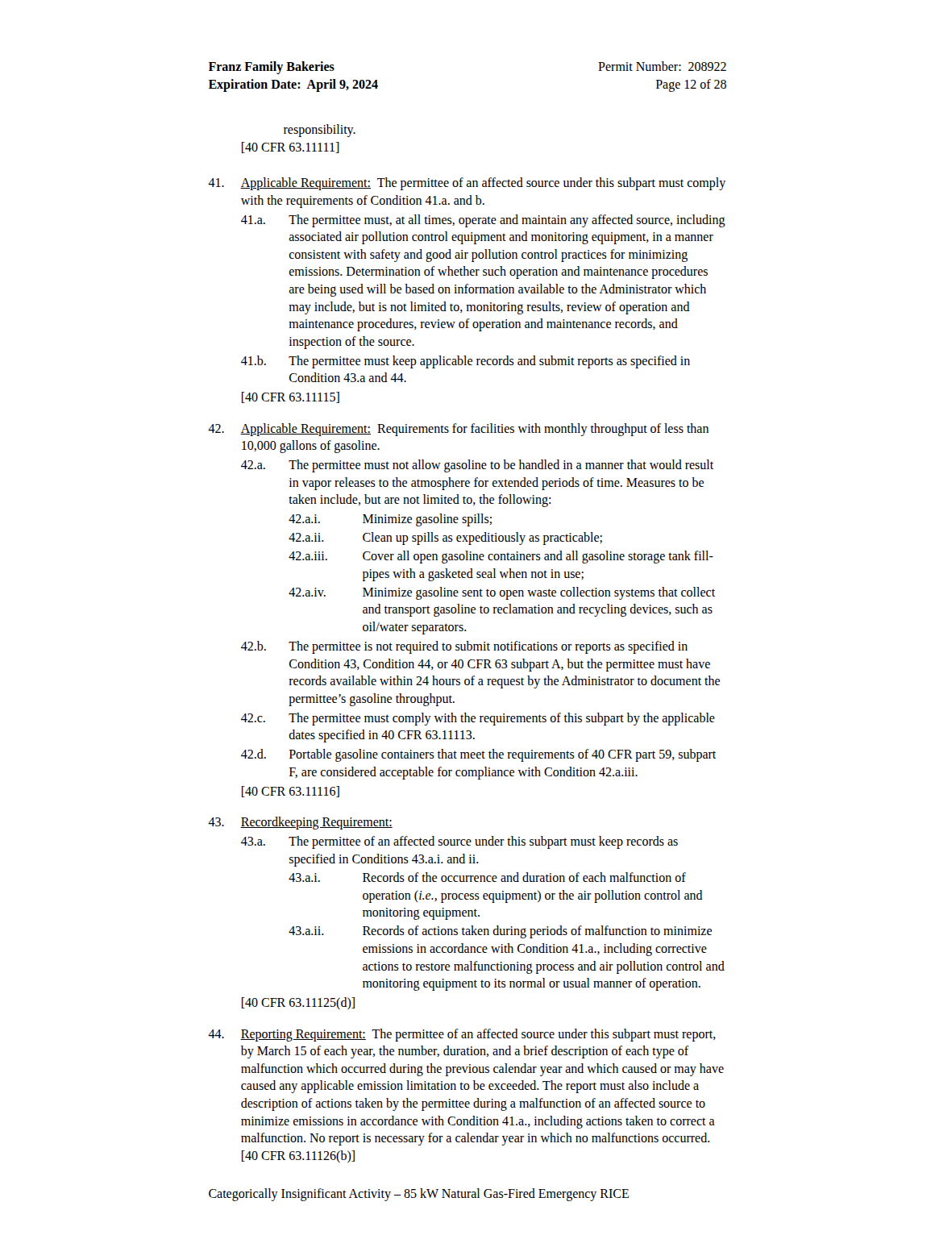Franz Family Bakeries
Permit Number: 208922
Expiration Date: April 9, 2024
Page 12 of 28
responsibility.
[40 CFR 63.11111]
41.
Applicable Requirement: The permittee of an affected source under this subpart must comply with the requirements of Condition 41.a. and b.
41.a.
The permittee must, at all times, operate and maintain any affected source, including associated air pollution control equipment and monitoring equipment, in a manner consistent with safety and good air pollution control practices for minimizing emissions. Determination of whether such operation and maintenance procedures are being used will be based on information available to the Administrator which may include, but is not limited to, monitoring results, review of operation and maintenance procedures, review of operation and maintenance records, and inspection of the source.
41.b.
The permittee must keep applicable records and submit reports as specified in Condition 43.a and 44.
[40 CFR 63.11115]
42.
Applicable Requirement: Requirements for facilities with monthly throughput of less than 10,000 gallons of gasoline.
42.a.
The permittee must not allow gasoline to be handled in a manner that would result in vapor releases to the atmosphere for extended periods of time. Measures to be taken include, but are not limited to, the following:
42.a.i.
Minimize gasoline spills;
42.a.ii.
Clean up spills as expeditiously as practicable;
42.a.iii.
Cover all open gasoline containers and all gasoline storage tank fill-pipes with a gasketed seal when not in use;
42.a.iv.
Minimize gasoline sent to open waste collection systems that collect and transport gasoline to reclamation and recycling devices, such as oil/water separators.
42.b.
The permittee is not required to submit notifications or reports as specified in Condition 43, Condition 44, or 40 CFR 63 subpart A, but the permittee must have records available within 24 hours of a request by the Administrator to document the permittee’s gasoline throughput.
42.c.
The permittee must comply with the requirements of this subpart by the applicable dates specified in 40 CFR 63.11113.
42.d.
Portable gasoline containers that meet the requirements of 40 CFR part 59, subpart F, are considered acceptable for compliance with Condition 42.a.iii.
[40 CFR 63.11116]
43.
Recordkeeping Requirement:
43.a.
The permittee of an affected source under this subpart must keep records as specified in Conditions 43.a.i. and ii.
43.a.i.
Records of the occurrence and duration of each malfunction of operation (i.e., process equipment) or the air pollution control and monitoring equipment.
43.a.ii.
Records of actions taken during periods of malfunction to minimize emissions in accordance with Condition 41.a., including corrective actions to restore malfunctioning process and air pollution control and monitoring equipment to its normal or usual manner of operation.
[40 CFR 63.11125(d)]
44.
Reporting Requirement: The permittee of an affected source under this subpart must report, by March 15 of each year, the number, duration, and a brief description of each type of malfunction which occurred during the previous calendar year and which caused or may have caused any applicable emission limitation to be exceeded. The report must also include a description of actions taken by the permittee during a malfunction of an affected source to minimize emissions in accordance with Condition 41.a., including actions taken to correct a malfunction. No report is necessary for a calendar year in which no malfunctions occurred. [40 CFR 63.11126(b)]
Categorically Insignificant Activity – 85 kW Natural Gas-Fired Emergency RICE